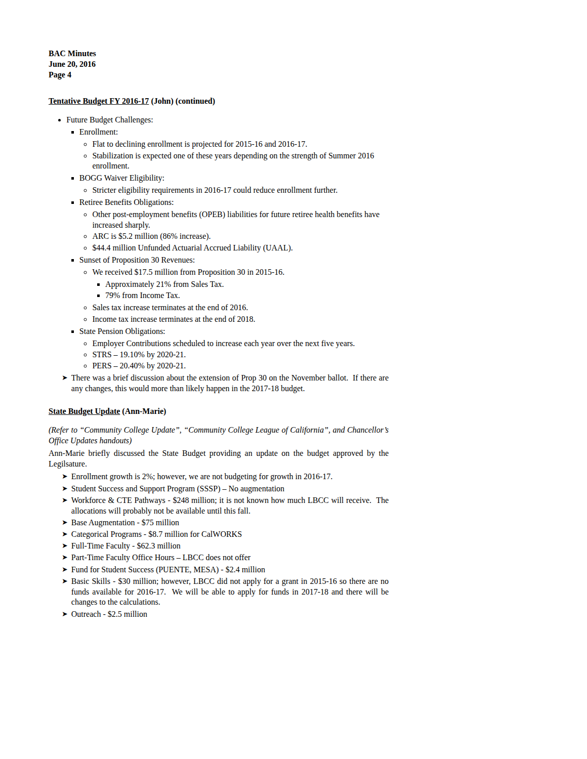BAC Minutes
June 20, 2016
Page 4
Tentative Budget FY 2016-17 (John) (continued)
Future Budget Challenges:
Enrollment:
Flat to declining enrollment is projected for 2015-16 and 2016-17.
Stabilization is expected one of these years depending on the strength of Summer 2016 enrollment.
BOGG Waiver Eligibility:
Stricter eligibility requirements in 2016-17 could reduce enrollment further.
Retiree Benefits Obligations:
Other post-employment benefits (OPEB) liabilities for future retiree health benefits have increased sharply.
ARC is $5.2 million (86% increase).
$44.4 million Unfunded Actuarial Accrued Liability (UAAL).
Sunset of Proposition 30 Revenues:
We received $17.5 million from Proposition 30 in 2015-16.
Approximately 21% from Sales Tax.
79% from Income Tax.
Sales tax increase terminates at the end of 2016.
Income tax increase terminates at the end of 2018.
State Pension Obligations:
Employer Contributions scheduled to increase each year over the next five years.
STRS – 19.10% by 2020-21.
PERS – 20.40% by 2020-21.
There was a brief discussion about the extension of Prop 30 on the November ballot. If there are any changes, this would more than likely happen in the 2017-18 budget.
State Budget Update (Ann-Marie)
(Refer to “Community College Update”, “Community College League of California”, and Chancellor’s Office Updates handouts)
Ann-Marie briefly discussed the State Budget providing an update on the budget approved by the Legilsature.
Enrollment growth is 2%; however, we are not budgeting for growth in 2016-17.
Student Success and Support Program (SSSP) – No augmentation
Workforce & CTE Pathways - $248 million; it is not known how much LBCC will receive. The allocations will probably not be available until this fall.
Base Augmentation - $75 million
Categorical Programs - $8.7 million for CalWORKS
Full-Time Faculty - $62.3 million
Part-Time Faculty Office Hours – LBCC does not offer
Fund for Student Success (PUENTE, MESA) - $2.4 million
Basic Skills - $30 million; however, LBCC did not apply for a grant in 2015-16 so there are no funds available for 2016-17. We will be able to apply for funds in 2017-18 and there will be changes to the calculations.
Outreach - $2.5 million